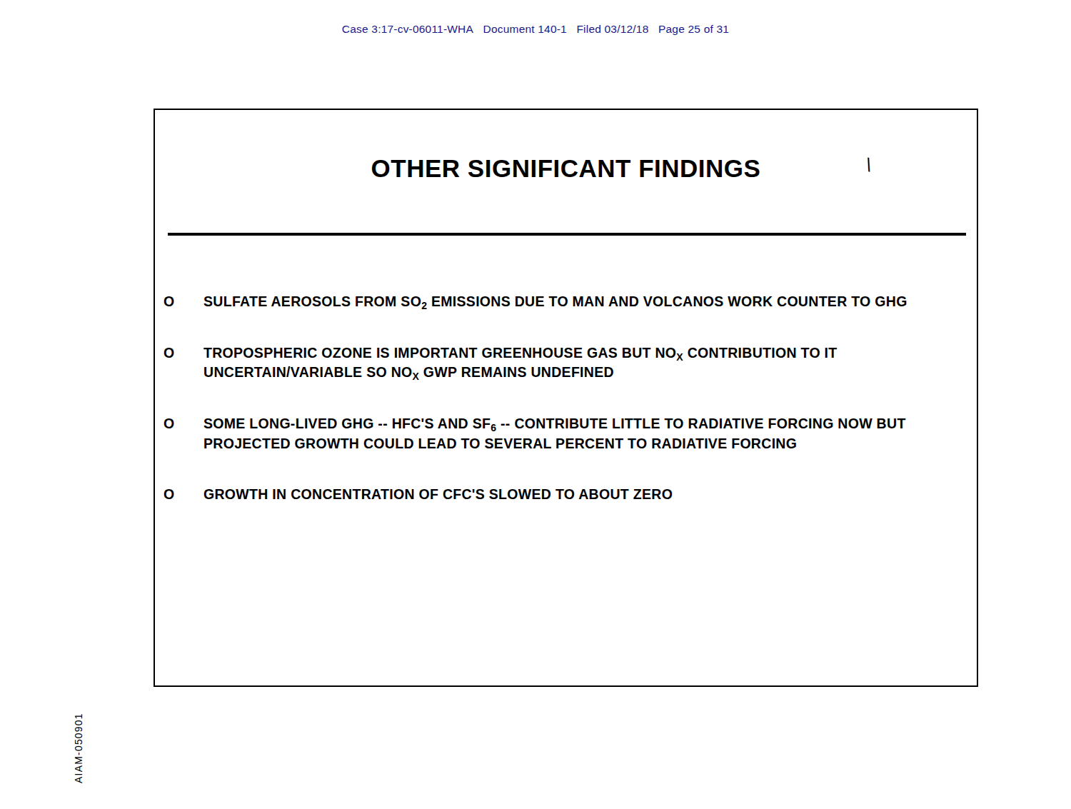Case 3:17-cv-06011-WHA Document 140-1 Filed 03/12/18 Page 25 of 31
OTHER SIGNIFICANT FINDINGS
\
OSULFATE AEROSOLS FROM SO2 EMISSIONS DUE TO MAN AND VOLCANOS WORK COUNTER TO GHG
OTROPOSPHERIC OZONE IS IMPORTANT GREENHOUSE GAS BUT NOX CONTRIBUTION TO IT UNCERTAIN/VARIABLE SO NOX GWP REMAINS UNDEFINED
OSOME LONG-LIVED GHG -- HFC'S AND SF6 -- CONTRIBUTE LITTLE TO RADIATIVE FORCING NOW BUT PROJECTED GROWTH COULD LEAD TO SEVERAL PERCENT TO RADIATIVE FORCING
OGROWTH IN CONCENTRATION OF CFC'S SLOWED TO ABOUT ZERO
AIAM-050901